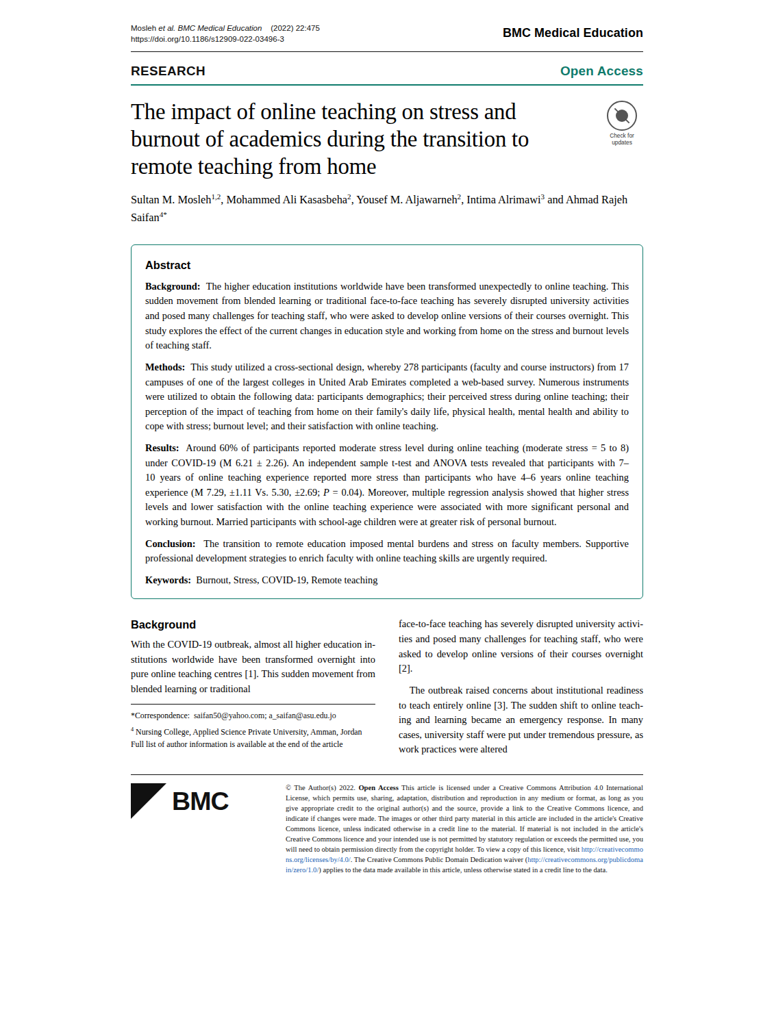Mosleh et al. BMC Medical Education (2022) 22:475
https://doi.org/10.1186/s12909-022-03496-3
BMC Medical Education
RESEARCH
Open Access
The impact of online teaching on stress and burnout of academics during the transition to remote teaching from home
Check for updates
Sultan M. Mosleh1,2, Mohammed Ali Kasasbeha2, Yousef M. Aljawarneh2, Intima Alrimawi3 and Ahmad Rajeh Saifan4*
Abstract
Background: The higher education institutions worldwide have been transformed unexpectedly to online teaching. This sudden movement from blended learning or traditional face-to-face teaching has severely disrupted university activities and posed many challenges for teaching staff, who were asked to develop online versions of their courses overnight. This study explores the effect of the current changes in education style and working from home on the stress and burnout levels of teaching staff.
Methods: This study utilized a cross-sectional design, whereby 278 participants (faculty and course instructors) from 17 campuses of one of the largest colleges in United Arab Emirates completed a web-based survey. Numerous instruments were utilized to obtain the following data: participants demographics; their perceived stress during online teaching; their perception of the impact of teaching from home on their family's daily life, physical health, mental health and ability to cope with stress; burnout level; and their satisfaction with online teaching.
Results: Around 60% of participants reported moderate stress level during online teaching (moderate stress = 5 to 8) under COVID-19 (M 6.21 ± 2.26). An independent sample t-test and ANOVA tests revealed that participants with 7–10 years of online teaching experience reported more stress than participants who have 4–6 years online teaching experience (M 7.29, ±1.11 Vs. 5.30, ±2.69; P = 0.04). Moreover, multiple regression analysis showed that higher stress levels and lower satisfaction with the online teaching experience were associated with more significant personal and working burnout. Married participants with school-age children were at greater risk of personal burnout.
Conclusion: The transition to remote education imposed mental burdens and stress on faculty members. Supportive professional development strategies to enrich faculty with online teaching skills are urgently required.
Keywords: Burnout, Stress, COVID-19, Remote teaching
Background
With the COVID-19 outbreak, almost all higher education institutions worldwide have been transformed overnight into pure online teaching centres [1]. This sudden movement from blended learning or traditional
*Correspondence: saifan50@yahoo.com; a_saifan@asu.edu.jo
4 Nursing College, Applied Science Private University, Amman, Jordan
Full list of author information is available at the end of the article
face-to-face teaching has severely disrupted university activities and posed many challenges for teaching staff, who were asked to develop online versions of their courses overnight [2].
The outbreak raised concerns about institutional readiness to teach entirely online [3]. The sudden shift to online teaching and learning became an emergency response. In many cases, university staff were put under tremendous pressure, as work practices were altered
BMC
© The Author(s) 2022. Open Access This article is licensed under a Creative Commons Attribution 4.0 International License, which permits use, sharing, adaptation, distribution and reproduction in any medium or format, as long as you give appropriate credit to the original author(s) and the source, provide a link to the Creative Commons licence, and indicate if changes were made. The images or other third party material in this article are included in the article's Creative Commons licence, unless indicated otherwise in a credit line to the material. If material is not included in the article's Creative Commons licence and your intended use is not permitted by statutory regulation or exceeds the permitted use, you will need to obtain permission directly from the copyright holder. To view a copy of this licence, visit http://creativecommons.org/licenses/by/4.0/. The Creative Commons Public Domain Dedication waiver (http://creativecommons.org/publicdomain/zero/1.0/) applies to the data made available in this article, unless otherwise stated in a credit line to the data.